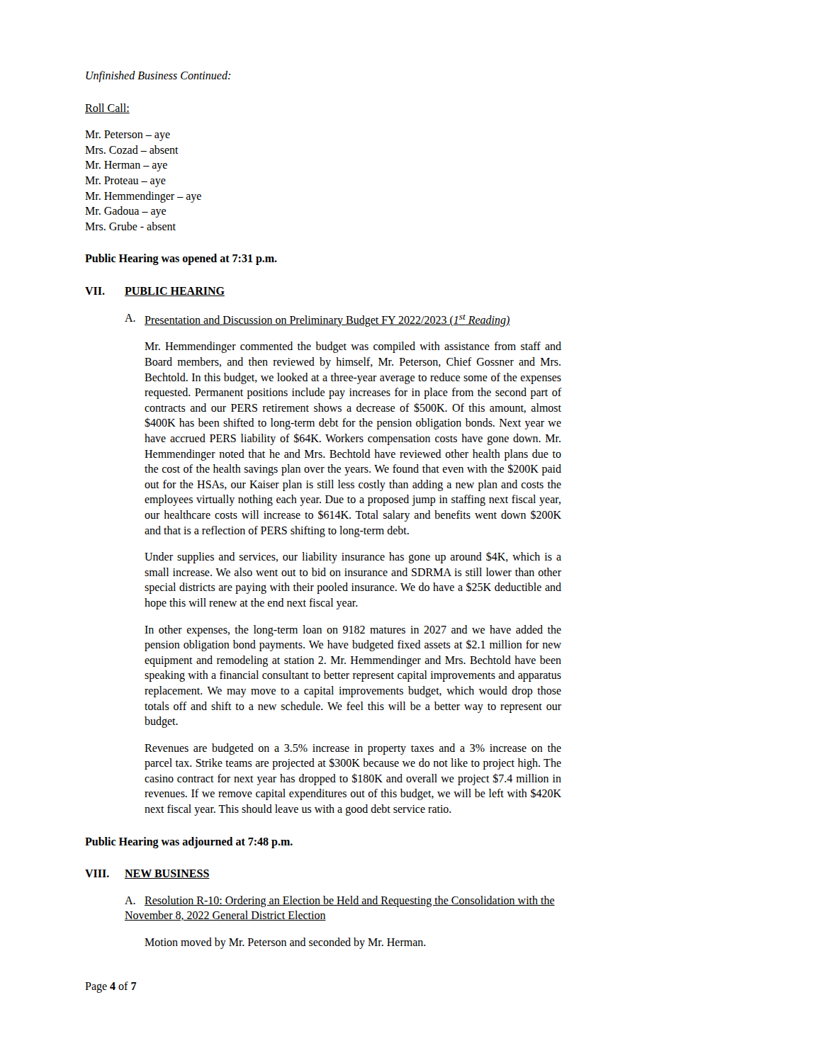Unfinished Business Continued:
Roll Call:
Mr. Peterson – aye
Mrs. Cozad – absent
Mr. Herman – aye
Mr. Proteau – aye
Mr. Hemmendinger – aye
Mr. Gadoua – aye
Mrs. Grube - absent
Public Hearing was opened at 7:31 p.m.
VII. PUBLIC HEARING
A. Presentation and Discussion on Preliminary Budget FY 2022/2023 (1st Reading)
Mr. Hemmendinger commented the budget was compiled with assistance from staff and Board members, and then reviewed by himself, Mr. Peterson, Chief Gossner and Mrs. Bechtold. In this budget, we looked at a three-year average to reduce some of the expenses requested. Permanent positions include pay increases for in place from the second part of contracts and our PERS retirement shows a decrease of $500K. Of this amount, almost $400K has been shifted to long-term debt for the pension obligation bonds. Next year we have accrued PERS liability of $64K. Workers compensation costs have gone down. Mr. Hemmendinger noted that he and Mrs. Bechtold have reviewed other health plans due to the cost of the health savings plan over the years. We found that even with the $200K paid out for the HSAs, our Kaiser plan is still less costly than adding a new plan and costs the employees virtually nothing each year. Due to a proposed jump in staffing next fiscal year, our healthcare costs will increase to $614K. Total salary and benefits went down $200K and that is a reflection of PERS shifting to long-term debt.
Under supplies and services, our liability insurance has gone up around $4K, which is a small increase. We also went out to bid on insurance and SDRMA is still lower than other special districts are paying with their pooled insurance. We do have a $25K deductible and hope this will renew at the end next fiscal year.
In other expenses, the long-term loan on 9182 matures in 2027 and we have added the pension obligation bond payments. We have budgeted fixed assets at $2.1 million for new equipment and remodeling at station 2. Mr. Hemmendinger and Mrs. Bechtold have been speaking with a financial consultant to better represent capital improvements and apparatus replacement. We may move to a capital improvements budget, which would drop those totals off and shift to a new schedule. We feel this will be a better way to represent our budget.
Revenues are budgeted on a 3.5% increase in property taxes and a 3% increase on the parcel tax. Strike teams are projected at $300K because we do not like to project high. The casino contract for next year has dropped to $180K and overall we project $7.4 million in revenues. If we remove capital expenditures out of this budget, we will be left with $420K next fiscal year. This should leave us with a good debt service ratio.
Public Hearing was adjourned at 7:48 p.m.
VIII. NEW BUSINESS
A. Resolution R-10: Ordering an Election be Held and Requesting the Consolidation with the November 8, 2022 General District Election
Motion moved by Mr. Peterson and seconded by Mr. Herman.
Page 4 of 7